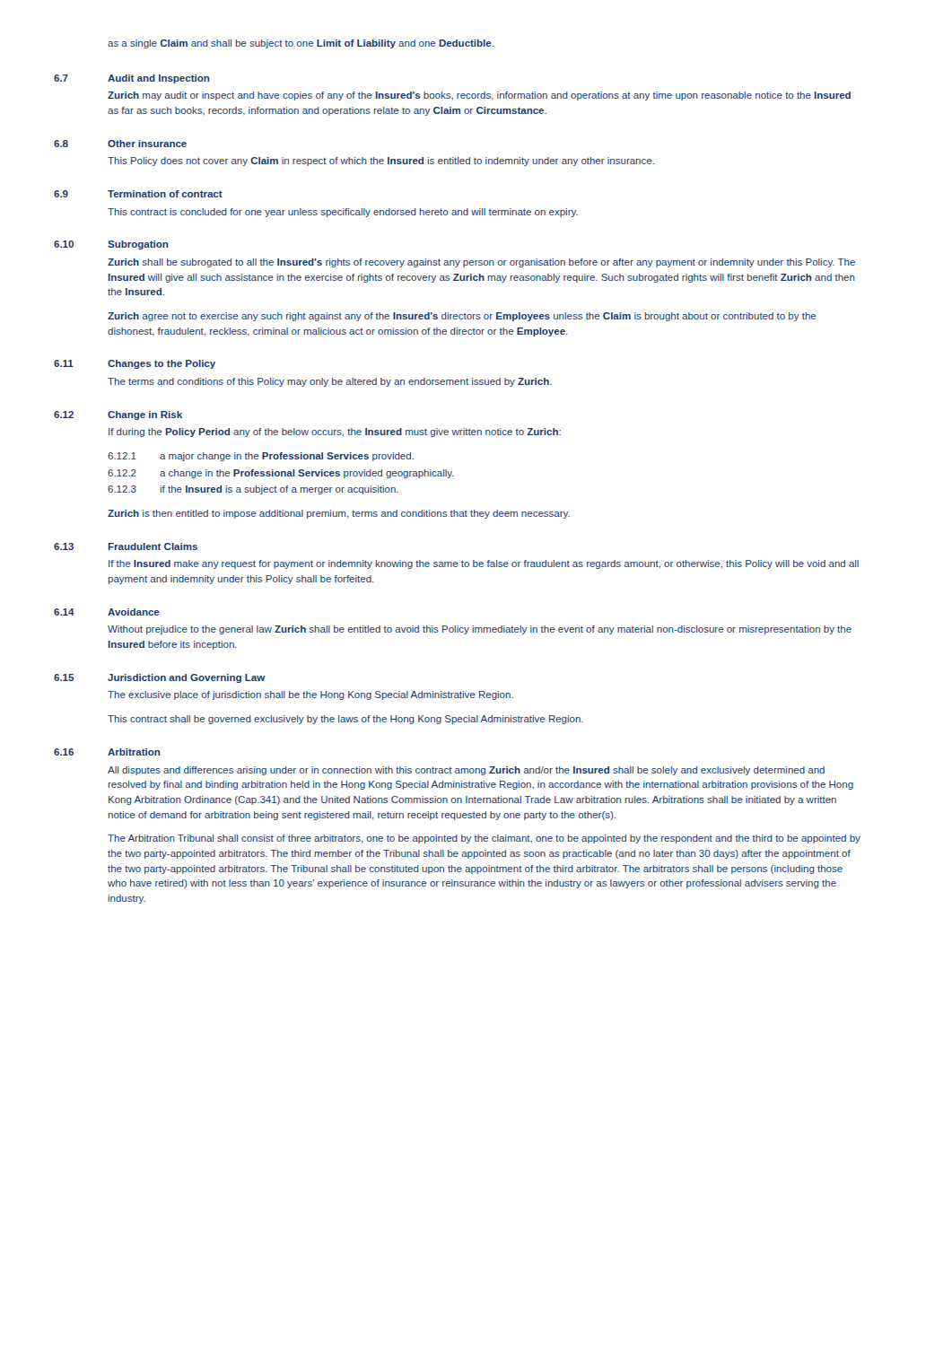as a single Claim and shall be subject to one Limit of Liability and one Deductible.
6.7
Audit and Inspection
Zurich may audit or inspect and have copies of any of the Insured's books, records, information and operations at any time upon reasonable notice to the Insured as far as such books, records, information and operations relate to any Claim or Circumstance.
6.8
Other insurance
This Policy does not cover any Claim in respect of which the Insured is entitled to indemnity under any other insurance.
6.9
Termination of contract
This contract is concluded for one year unless specifically endorsed hereto and will terminate on expiry.
6.10
Subrogation
Zurich shall be subrogated to all the Insured's rights of recovery against any person or organisation before or after any payment or indemnity under this Policy. The Insured will give all such assistance in the exercise of rights of recovery as Zurich may reasonably require. Such subrogated rights will first benefit Zurich and then the Insured.
Zurich agree not to exercise any such right against any of the Insured's directors or Employees unless the Claim is brought about or contributed to by the dishonest, fraudulent, reckless, criminal or malicious act or omission of the director or the Employee.
6.11
Changes to the Policy
The terms and conditions of this Policy may only be altered by an endorsement issued by Zurich.
6.12
Change in Risk
If during the Policy Period any of the below occurs, the Insured must give written notice to Zurich:
6.12.1
a major change in the Professional Services provided.
6.12.2
a change in the Professional Services provided geographically.
6.12.3
if the Insured is a subject of a merger or acquisition.
Zurich is then entitled to impose additional premium, terms and conditions that they deem necessary.
6.13
Fraudulent Claims
If the Insured make any request for payment or indemnity knowing the same to be false or fraudulent as regards amount, or otherwise, this Policy will be void and all payment and indemnity under this Policy shall be forfeited.
6.14
Avoidance
Without prejudice to the general law Zurich shall be entitled to avoid this Policy immediately in the event of any material non-disclosure or misrepresentation by the Insured before its inception.
6.15
Jurisdiction and Governing Law
The exclusive place of jurisdiction shall be the Hong Kong Special Administrative Region.
This contract shall be governed exclusively by the laws of the Hong Kong Special Administrative Region.
6.16
Arbitration
All disputes and differences arising under or in connection with this contract among Zurich and/or the Insured shall be solely and exclusively determined and resolved by final and binding arbitration held in the Hong Kong Special Administrative Region, in accordance with the international arbitration provisions of the Hong Kong Arbitration Ordinance (Cap.341) and the United Nations Commission on International Trade Law arbitration rules. Arbitrations shall be initiated by a written notice of demand for arbitration being sent registered mail, return receipt requested by one party to the other(s).
The Arbitration Tribunal shall consist of three arbitrators, one to be appointed by the claimant, one to be appointed by the respondent and the third to be appointed by the two party-appointed arbitrators. The third member of the Tribunal shall be appointed as soon as practicable (and no later than 30 days) after the appointment of the two party-appointed arbitrators. The Tribunal shall be constituted upon the appointment of the third arbitrator. The arbitrators shall be persons (including those who have retired) with not less than 10 years' experience of insurance or reinsurance within the industry or as lawyers or other professional advisers serving the industry.